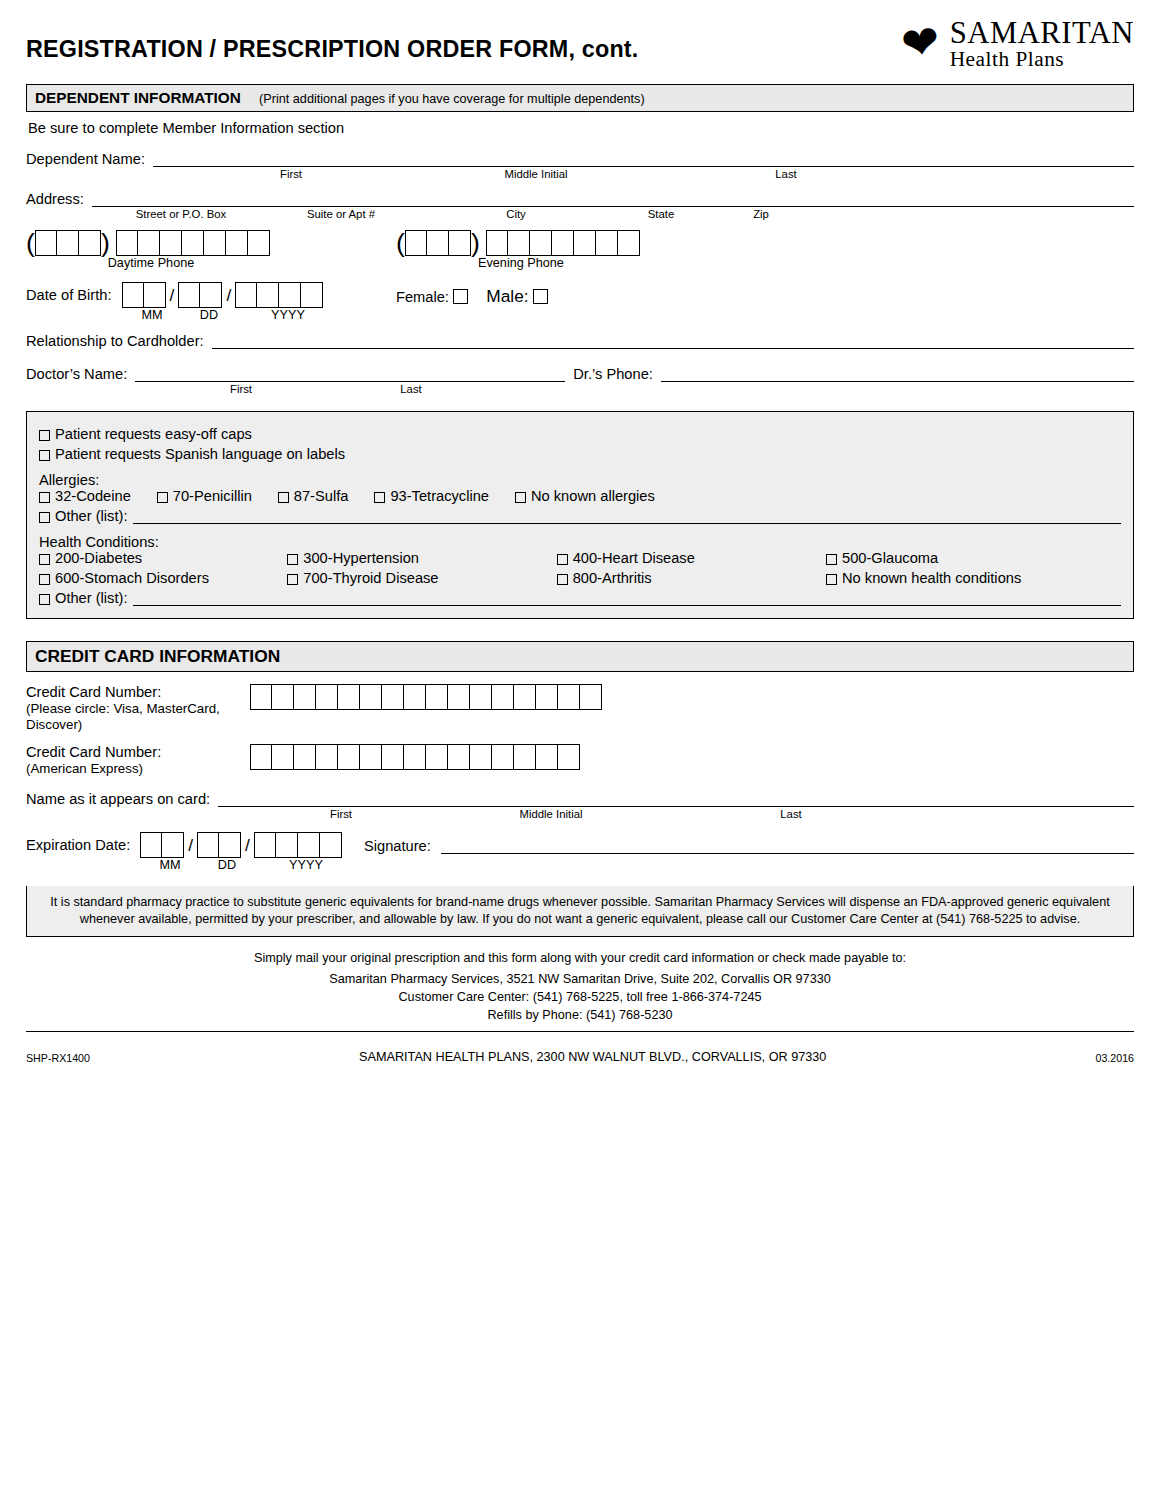REGISTRATION / PRESCRIPTION ORDER FORM, cont.
❤
SAMARITAN
Health Plans
DEPENDENT INFORMATION (Print additional pages if you have coverage for multiple dependents)
Be sure to complete Member Information section
Dependent Name:
First Middle Initial Last
Address:
Street or P.O. Box Suite or Apt # City State Zip
( )
Daytime Phone
( )
Evening Phone
Date of Birth:
/ /
MM DD YYYY
Female: Male:
Relationship to Cardholder:
Doctor’s Name:
Dr.’s Phone:
First Last
Patient requests easy-off caps
Patient requests Spanish language on labels
Allergies:
32-Codeine
70-Penicillin
87-Sulfa
93-Tetracycline
No known allergies
Other (list):
Health Conditions:
200-Diabetes
300-Hypertension
400-Heart Disease
500-Glaucoma
600-Stomach Disorders
700-Thyroid Disease
800-Arthritis
No known health conditions
Other (list):
CREDIT CARD INFORMATION
Credit Card Number:
(Please circle: Visa, MasterCard, Discover)
Credit Card Number:
(American Express)
Name as it appears on card:
First Middle Initial Last
Expiration Date:
/ /
MM DD YYYY
Signature:
It is standard pharmacy practice to substitute generic equivalents for brand-name drugs whenever possible. Samaritan Pharmacy Services will dispense an FDA-approved generic equivalent whenever available, permitted by your prescriber, and allowable by law. If you do not want a generic equivalent, please call our Customer Care Center at (541) 768-5225 to advise.
Simply mail your original prescription and this form along with your credit card information or check made payable to:
Samaritan Pharmacy Services, 3521 NW Samaritan Drive, Suite 202, Corvallis OR 97330
Customer Care Center: (541) 768-5225, toll free 1-866-374-7245
Refills by Phone: (541) 768-5230
SHP-RX1400
SAMARITAN HEALTH PLANS, 2300 NW WALNUT BLVD., CORVALLIS, OR 97330
03.2016